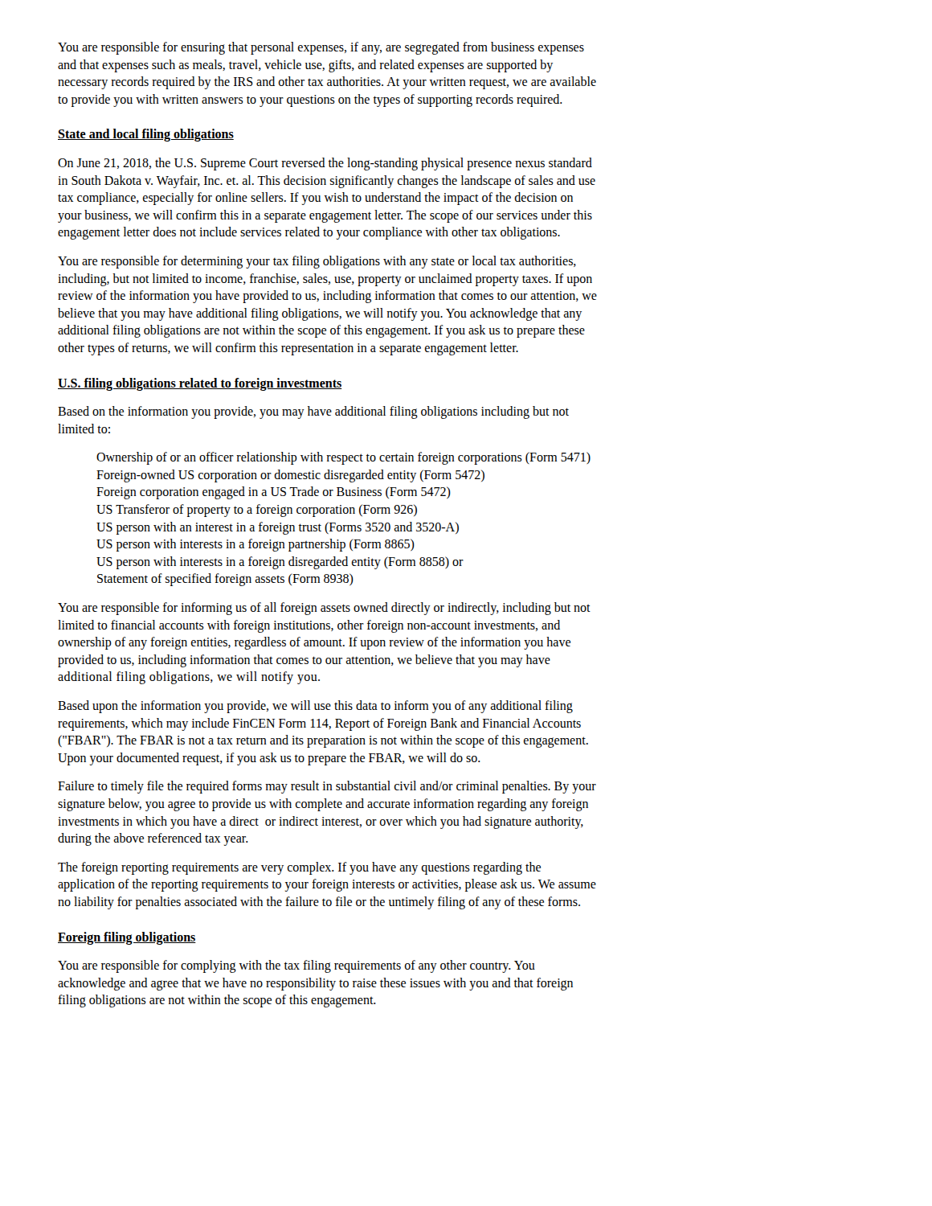You are responsible for ensuring that personal expenses, if any, are segregated from business expenses and that expenses such as meals, travel, vehicle use, gifts, and related expenses are supported by necessary records required by the IRS and other tax authorities. At your written request, we are available to provide you with written answers to your questions on the types of supporting records required.
State and local filing obligations
On June 21, 2018, the U.S. Supreme Court reversed the long-standing physical presence nexus standard in South Dakota v. Wayfair, Inc. et. al. This decision significantly changes the landscape of sales and use tax compliance, especially for online sellers. If you wish to understand the impact of the decision on your business, we will confirm this in a separate engagement letter. The scope of our services under this engagement letter does not include services related to your compliance with other tax obligations.
You are responsible for determining your tax filing obligations with any state or local tax authorities, including, but not limited to income, franchise, sales, use, property or unclaimed property taxes. If upon review of the information you have provided to us, including information that comes to our attention, we believe that you may have additional filing obligations, we will notify you. You acknowledge that any additional filing obligations are not within the scope of this engagement. If you ask us to prepare these other types of returns, we will confirm this representation in a separate engagement letter.
U.S. filing obligations related to foreign investments
Based on the information you provide, you may have additional filing obligations including but not limited to:
Ownership of or an officer relationship with respect to certain foreign corporations (Form 5471)
Foreign-owned US corporation or domestic disregarded entity (Form 5472)
Foreign corporation engaged in a US Trade or Business (Form 5472)
US Transferor of property to a foreign corporation (Form 926)
US person with an interest in a foreign trust (Forms 3520 and 3520-A)
US person with interests in a foreign partnership (Form 8865)
US person with interests in a foreign disregarded entity (Form 8858) or
Statement of specified foreign assets (Form 8938)
You are responsible for informing us of all foreign assets owned directly or indirectly, including but not limited to financial accounts with foreign institutions, other foreign non-account investments, and ownership of any foreign entities, regardless of amount. If upon review of the information you have provided to us, including information that comes to our attention, we believe that you may have additional filing obligations, we will notify you.
Based upon the information you provide, we will use this data to inform you of any additional filing requirements, which may include FinCEN Form 114, Report of Foreign Bank and Financial Accounts ("FBAR"). The FBAR is not a tax return and its preparation is not within the scope of this engagement. Upon your documented request, if you ask us to prepare the FBAR, we will do so.
Failure to timely file the required forms may result in substantial civil and/or criminal penalties. By your signature below, you agree to provide us with complete and accurate information regarding any foreign investments in which you have a direct or indirect interest, or over which you had signature authority, during the above referenced tax year.
The foreign reporting requirements are very complex. If you have any questions regarding the application of the reporting requirements to your foreign interests or activities, please ask us. We assume no liability for penalties associated with the failure to file or the untimely filing of any of these forms.
Foreign filing obligations
You are responsible for complying with the tax filing requirements of any other country. You acknowledge and agree that we have no responsibility to raise these issues with you and that foreign filing obligations are not within the scope of this engagement.